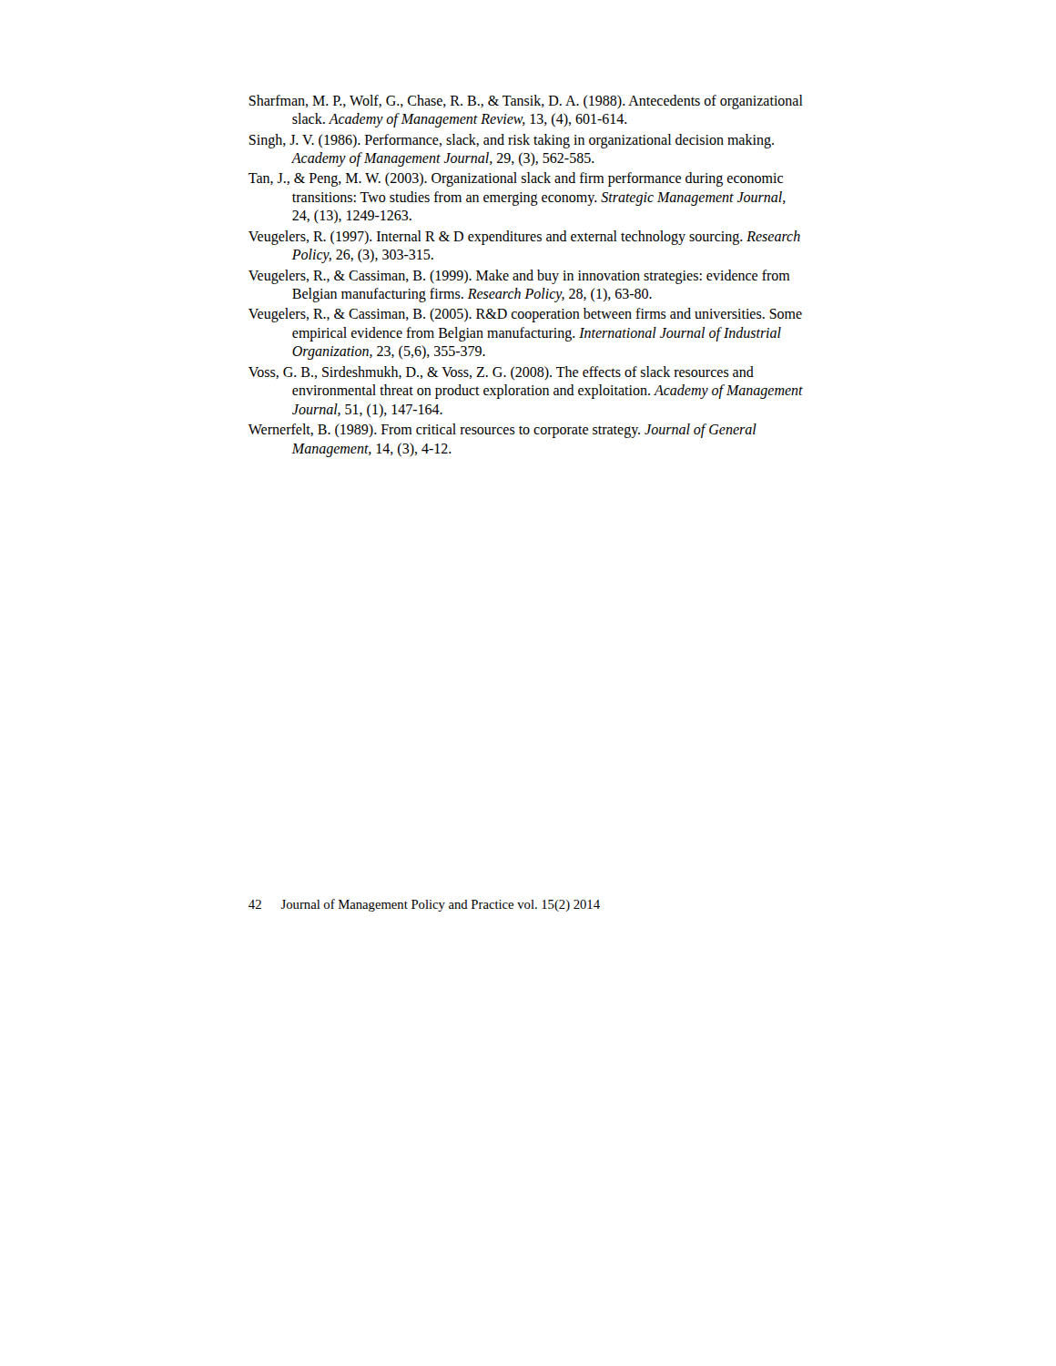Sharfman, M. P., Wolf, G., Chase, R. B., & Tansik, D. A. (1988). Antecedents of organizational slack. Academy of Management Review, 13, (4), 601-614.
Singh, J. V. (1986). Performance, slack, and risk taking in organizational decision making. Academy of Management Journal, 29, (3), 562-585.
Tan, J., & Peng, M. W. (2003). Organizational slack and firm performance during economic transitions: Two studies from an emerging economy. Strategic Management Journal, 24, (13), 1249-1263.
Veugelers, R. (1997). Internal R & D expenditures and external technology sourcing. Research Policy, 26, (3), 303-315.
Veugelers, R., & Cassiman, B. (1999). Make and buy in innovation strategies: evidence from Belgian manufacturing firms. Research Policy, 28, (1), 63-80.
Veugelers, R., & Cassiman, B. (2005). R&D cooperation between firms and universities. Some empirical evidence from Belgian manufacturing. International Journal of Industrial Organization, 23, (5,6), 355-379.
Voss, G. B., Sirdeshmukh, D., & Voss, Z. G. (2008). The effects of slack resources and environmental threat on product exploration and exploitation. Academy of Management Journal, 51, (1), 147-164.
Wernerfelt, B. (1989). From critical resources to corporate strategy. Journal of General Management, 14, (3), 4-12.
42 Journal of Management Policy and Practice vol. 15(2) 2014